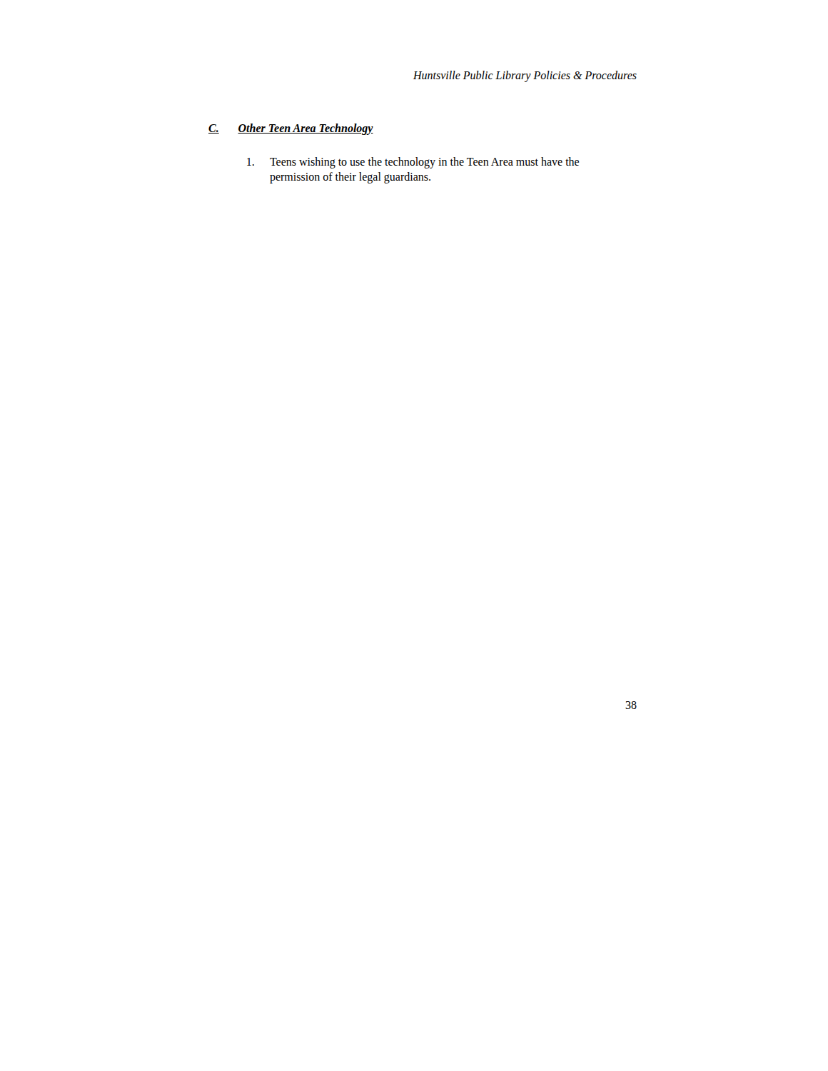Huntsville Public Library Policies & Procedures
C. Other Teen Area Technology
1. Teens wishing to use the technology in the Teen Area must have the permission of their legal guardians.
38